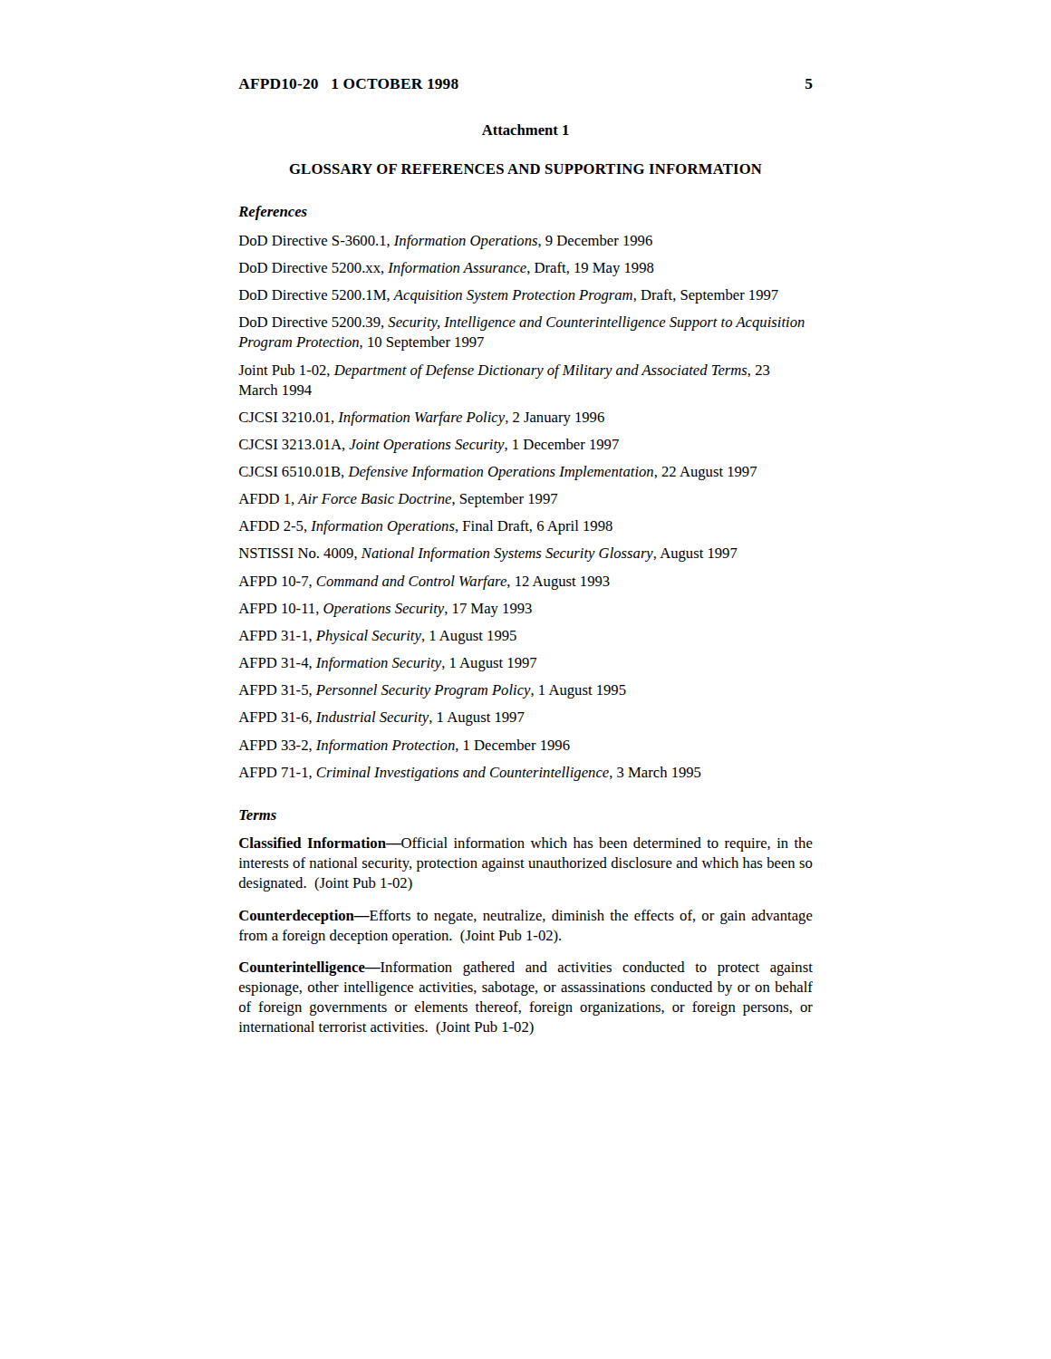AFPD10-20 1 OCTOBER 1998 5
Attachment 1
GLOSSARY OF REFERENCES AND SUPPORTING INFORMATION
References
DoD Directive S-3600.1, Information Operations, 9 December 1996
DoD Directive 5200.xx, Information Assurance, Draft, 19 May 1998
DoD Directive 5200.1M, Acquisition System Protection Program, Draft, September 1997
DoD Directive 5200.39, Security, Intelligence and Counterintelligence Support to Acquisition Program Protection, 10 September 1997
Joint Pub 1-02, Department of Defense Dictionary of Military and Associated Terms, 23 March 1994
CJCSI 3210.01, Information Warfare Policy, 2 January 1996
CJCSI 3213.01A, Joint Operations Security, 1 December 1997
CJCSI 6510.01B, Defensive Information Operations Implementation, 22 August 1997
AFDD 1, Air Force Basic Doctrine, September 1997
AFDD 2-5, Information Operations, Final Draft, 6 April 1998
NSTISSI No. 4009, National Information Systems Security Glossary, August 1997
AFPD 10-7, Command and Control Warfare, 12 August 1993
AFPD 10-11, Operations Security, 17 May 1993
AFPD 31-1, Physical Security, 1 August 1995
AFPD 31-4, Information Security, 1 August 1997
AFPD 31-5, Personnel Security Program Policy, 1 August 1995
AFPD 31-6, Industrial Security, 1 August 1997
AFPD 33-2, Information Protection, 1 December 1996
AFPD 71-1, Criminal Investigations and Counterintelligence, 3 March 1995
Terms
Classified Information—Official information which has been determined to require, in the interests of national security, protection against unauthorized disclosure and which has been so designated. (Joint Pub 1-02)
Counterdeception—Efforts to negate, neutralize, diminish the effects of, or gain advantage from a foreign deception operation. (Joint Pub 1-02).
Counterintelligence—Information gathered and activities conducted to protect against espionage, other intelligence activities, sabotage, or assassinations conducted by or on behalf of foreign governments or elements thereof, foreign organizations, or foreign persons, or international terrorist activities. (Joint Pub 1-02)